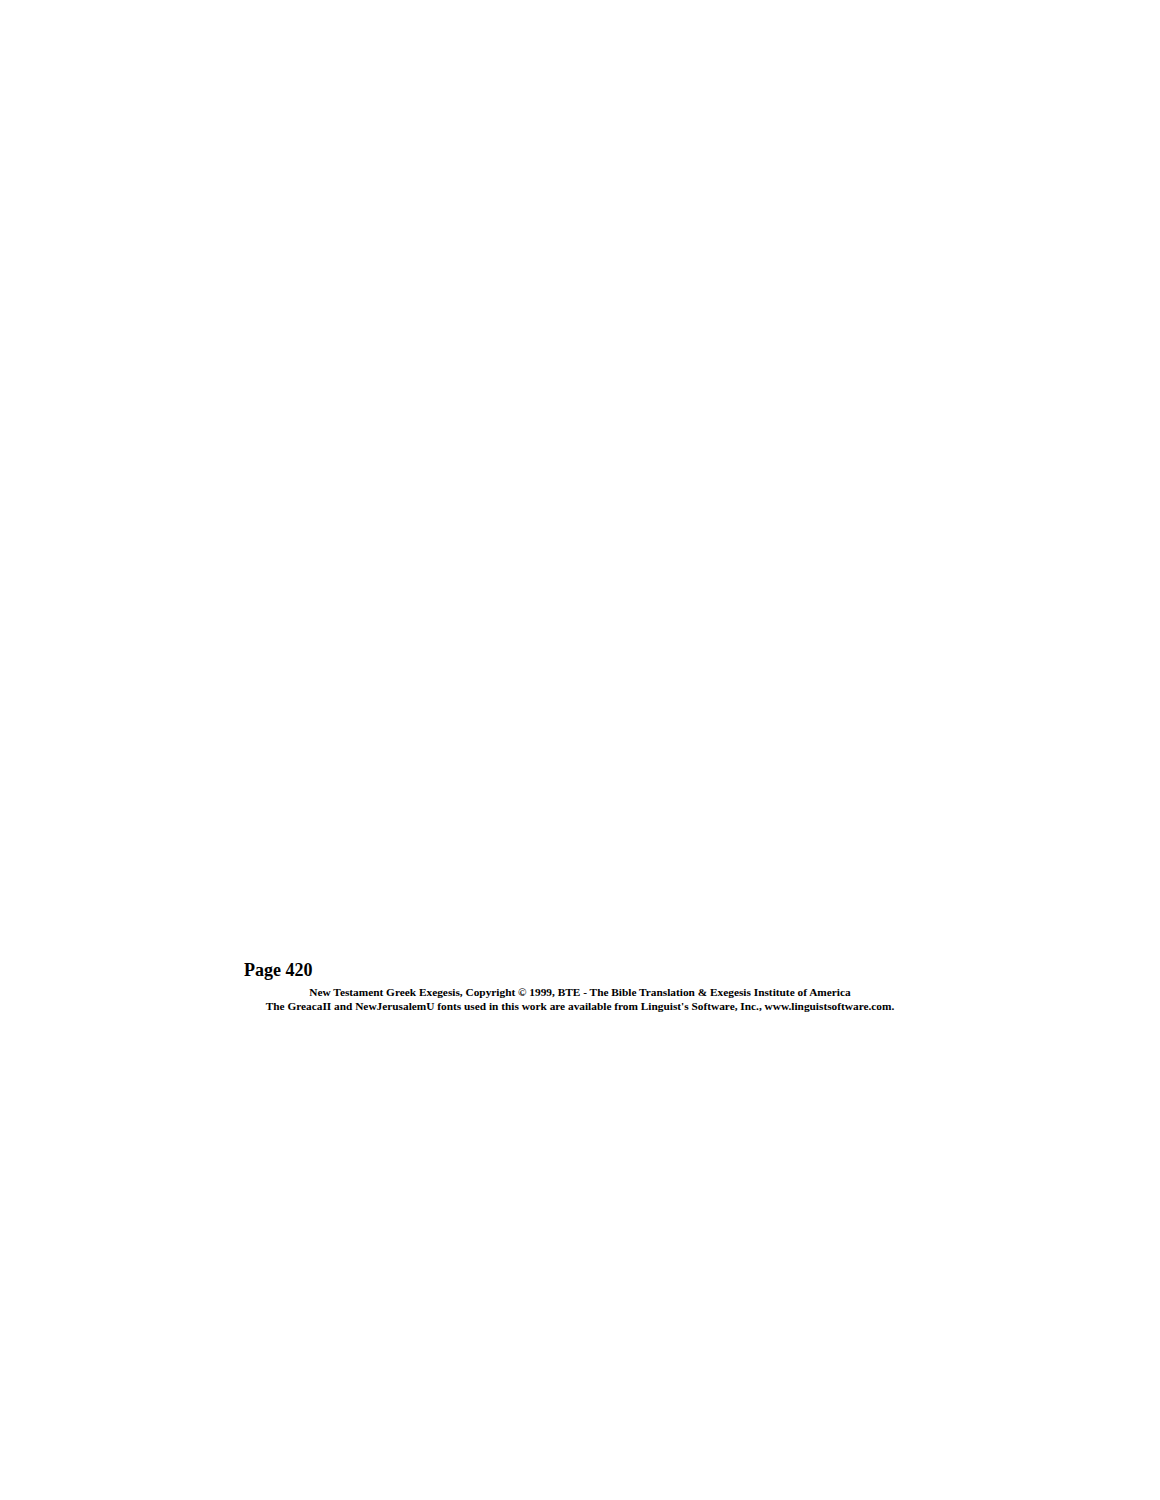Page 420
New Testament Greek Exegesis, Copyright © 1999, BTE - The Bible Translation & Exegesis Institute of America The GreacaII and NewJerusalemU fonts used in this work are available from Linguist's Software, Inc., www.linguistsoftware.com.